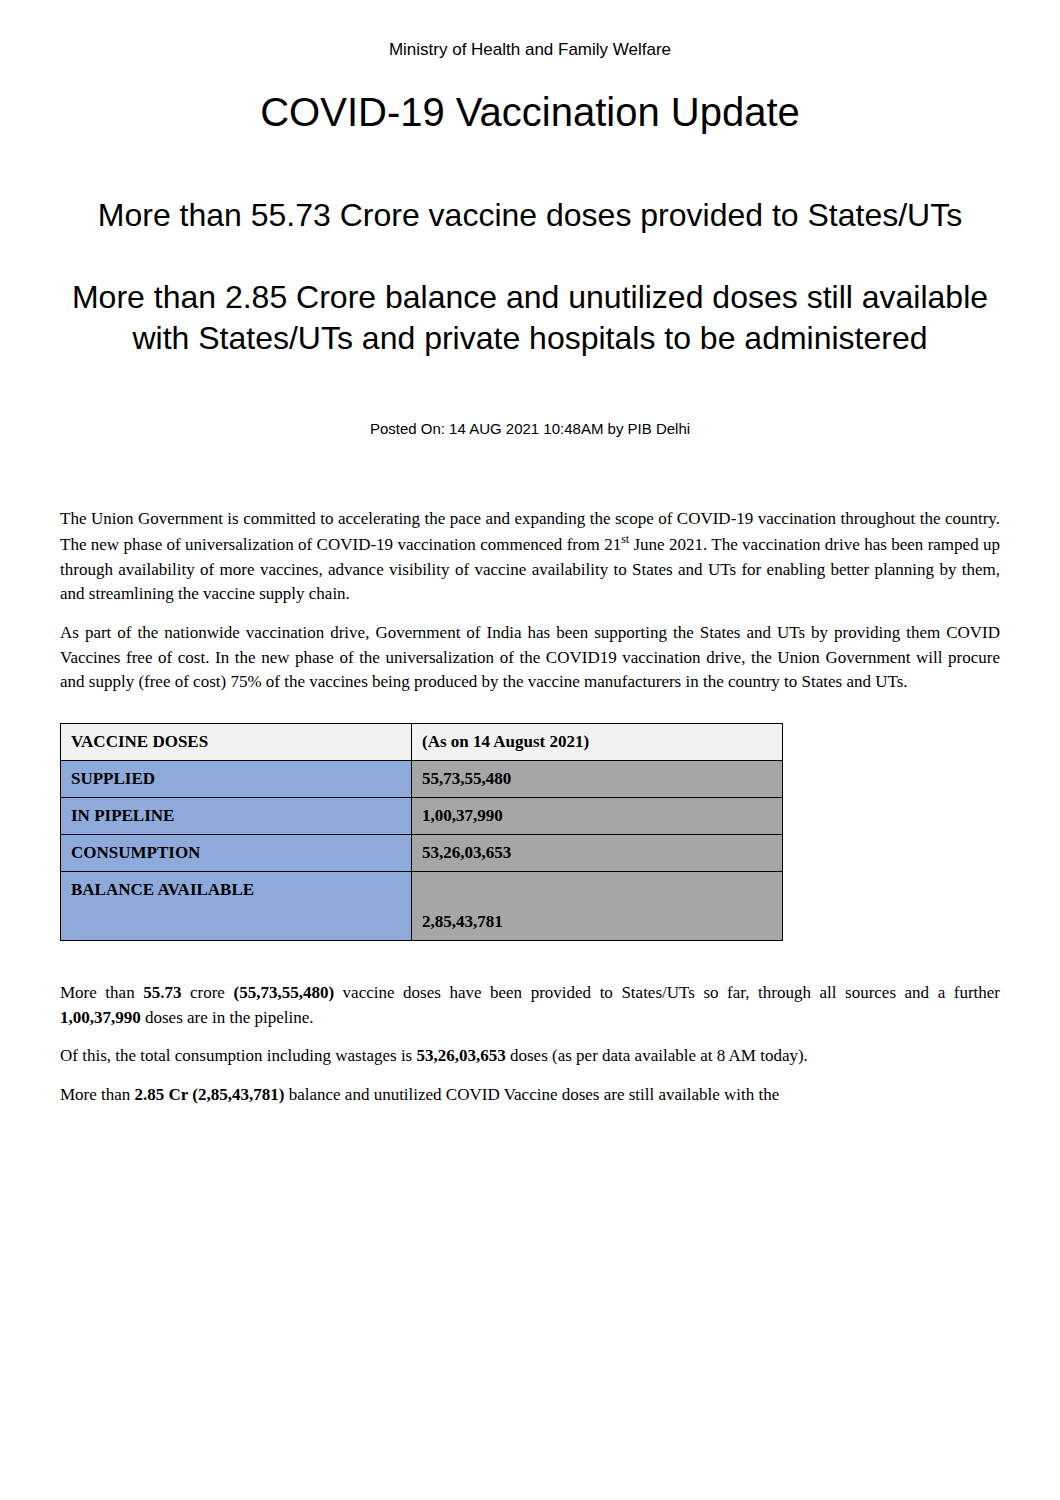Ministry of Health and Family Welfare
COVID-19 Vaccination Update
More than 55.73 Crore vaccine doses provided to States/UTs
More than 2.85 Crore balance and unutilized doses still available with States/UTs and private hospitals to be administered
Posted On: 14 AUG 2021 10:48AM by PIB Delhi
The Union Government is committed to accelerating the pace and expanding the scope of COVID-19 vaccination throughout the country. The new phase of universalization of COVID-19 vaccination commenced from 21st June 2021. The vaccination drive has been ramped up through availability of more vaccines, advance visibility of vaccine availability to States and UTs for enabling better planning by them, and streamlining the vaccine supply chain.
As part of the nationwide vaccination drive, Government of India has been supporting the States and UTs by providing them COVID Vaccines free of cost. In the new phase of the universalization of the COVID19 vaccination drive, the Union Government will procure and supply (free of cost) 75% of the vaccines being produced by the vaccine manufacturers in the country to States and UTs.
| VACCINE DOSES | (As on 14 August 2021) |
| SUPPLIED | 55,73,55,480 |
| IN PIPELINE | 1,00,37,990 |
| CONSUMPTION | 53,26,03,653 |
| BALANCE AVAILABLE | 2,85,43,781 |
More than 55.73 crore (55,73,55,480) vaccine doses have been provided to States/UTs so far, through all sources and a further 1,00,37,990 doses are in the pipeline.
Of this, the total consumption including wastages is 53,26,03,653 doses (as per data available at 8 AM today).
More than 2.85 Cr (2,85,43,781) balance and unutilized COVID Vaccine doses are still available with the